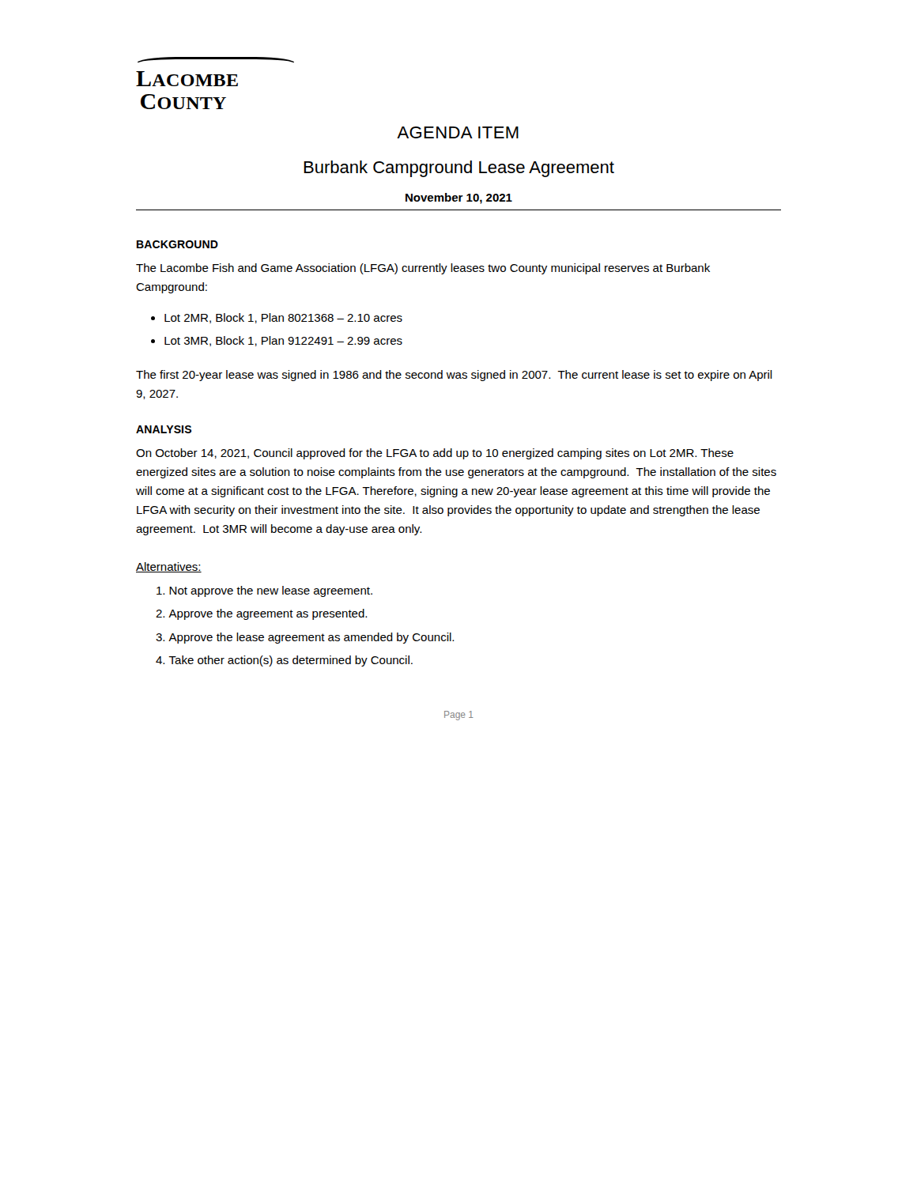LACOMBE COUNTY
AGENDA ITEM
Burbank Campground Lease Agreement
November 10, 2021
BACKGROUND
The Lacombe Fish and Game Association (LFGA) currently leases two County municipal reserves at Burbank Campground:
Lot 2MR, Block 1, Plan 8021368 – 2.10 acres
Lot 3MR, Block 1, Plan 9122491 – 2.99 acres
The first 20-year lease was signed in 1986 and the second was signed in 2007. The current lease is set to expire on April 9, 2027.
ANALYSIS
On October 14, 2021, Council approved for the LFGA to add up to 10 energized camping sites on Lot 2MR. These energized sites are a solution to noise complaints from the use generators at the campground. The installation of the sites will come at a significant cost to the LFGA. Therefore, signing a new 20-year lease agreement at this time will provide the LFGA with security on their investment into the site. It also provides the opportunity to update and strengthen the lease agreement. Lot 3MR will become a day-use area only.
Alternatives:
Not approve the new lease agreement.
Approve the agreement as presented.
Approve the lease agreement as amended by Council.
Take other action(s) as determined by Council.
Page 1